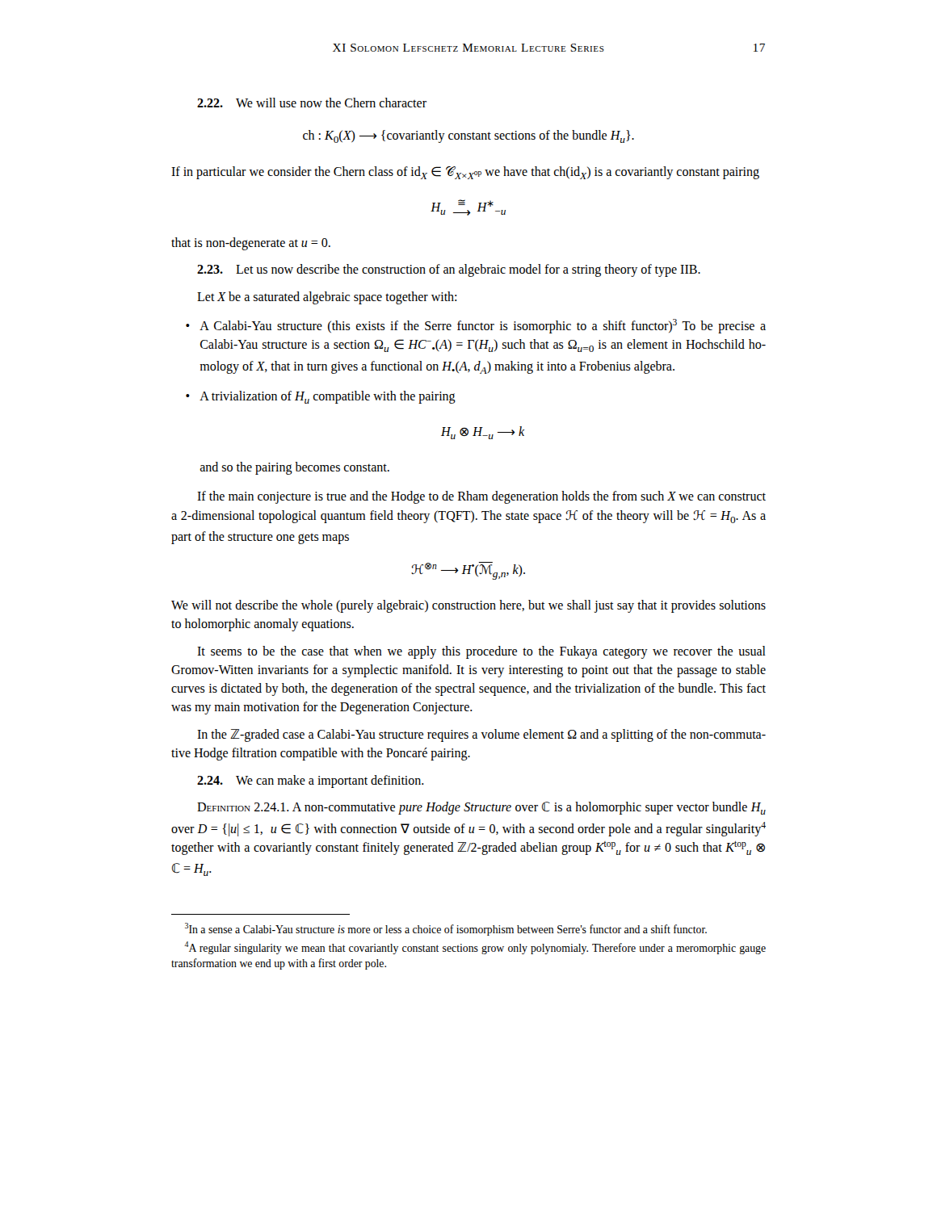XI Solomon Lefschetz Memorial Lecture Series 17
2.22. We will use now the Chern character
ch : K0(X) ⟶ {covariantly constant sections of the bundle Hu}.
If in particular we consider the Chern class of idX ∈ 𝒞X×Xop we have that ch(idX) is a covariantly constant pairing
Hu ≅⟶ H∗−u
that is non-degenerate at u = 0.
2.23. Let us now describe the construction of an algebraic model for a string theory of type IIB.
Let X be a saturated algebraic space together with:
A Calabi-Yau structure (this exists if the Serre functor is isomorphic to a shift functor)3 To be precise a Calabi-Yau structure is a section Ωu ∈ HC−•(A) = Γ(Hu) such that as Ωu=0 is an element in Hochschild homology of X, that in turn gives a functional on H•(A, dA) making it into a Frobenius algebra.
A trivialization of Hu compatible with the pairing Hu ⊗ H−u ⟶ k and so the pairing becomes constant.
If the main conjecture is true and the Hodge to de Rham degeneration holds the from such X we can construct a 2-dimensional topological quantum field theory (TQFT). The state space ℋ of the theory will be ℋ = H0. As a part of the structure one gets maps
ℋ⊗n ⟶ H•(ℳg,n, k).
We will not describe the whole (purely algebraic) construction here, but we shall just say that it provides solutions to holomorphic anomaly equations.
It seems to be the case that when we apply this procedure to the Fukaya category we recover the usual Gromov-Witten invariants for a symplectic manifold. It is very interesting to point out that the passage to stable curves is dictated by both, the degeneration of the spectral sequence, and the trivialization of the bundle. This fact was my main motivation for the Degeneration Conjecture.
In the ℤ-graded case a Calabi-Yau structure requires a volume element Ω and a splitting of the non-commutative Hodge filtration compatible with the Poncaré pairing.
2.24. We can make a important definition.
Definition 2.24.1. A non-commutative pure Hodge Structure over ℂ is a holomorphic super vector bundle Hu over D = {|u| ≤ 1, u ∈ ℂ} with connection ∇ outside of u = 0, with a second order pole and a regular singularity4 together with a covariantly constant finitely generated ℤ/2-graded abelian group Ktopu for u ≠ 0 such that Ktopu ⊗ ℂ = Hu.
3In a sense a Calabi-Yau structure is more or less a choice of isomorphism between Serre's functor and a shift functor.
4A regular singularity we mean that covariantly constant sections grow only polynomialy. Therefore under a meromorphic gauge transformation we end up with a first order pole.